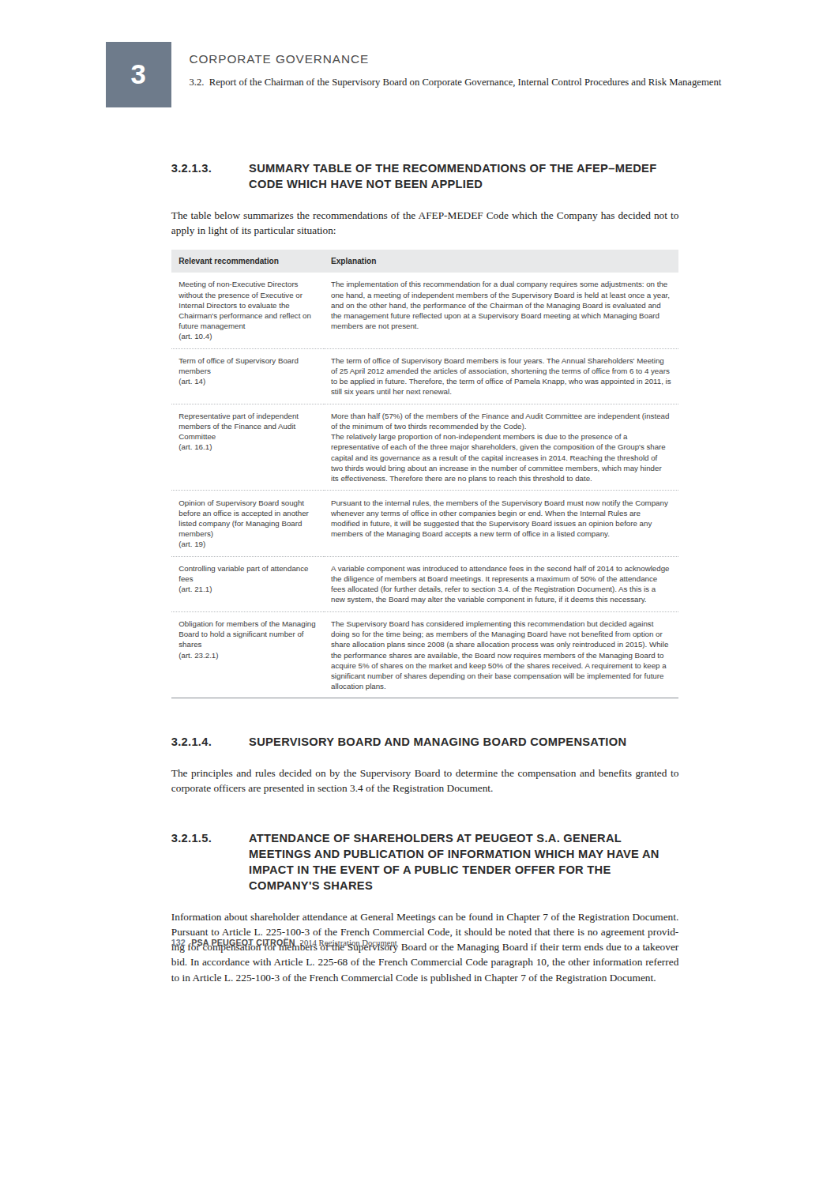3
Corporate Governance
3.2. Report of the Chairman of the Supervisory Board on Corporate Governance, Internal Control Procedures and Risk Management
3.2.1.3. SUMMARY TABLE OF THE RECOMMENDATIONS OF THE AFEP–MEDEF CODE WHICH HAVE NOT BEEN APPLIED
The table below summarizes the recommendations of the AFEP-MEDEF Code which the Company has decided not to apply in light of its particular situation:
| Relevant recommendation | Explanation |
| --- | --- |
| Meeting of non-Executive Directors without the presence of Executive or Internal Directors to evaluate the Chairman's performance and reflect on future management (art. 10.4) | The implementation of this recommendation for a dual company requires some adjustments: on the one hand, a meeting of independent members of the Supervisory Board is held at least once a year, and on the other hand, the performance of the Chairman of the Managing Board is evaluated and the management future reflected upon at a Supervisory Board meeting at which Managing Board members are not present. |
| Term of office of Supervisory Board members (art. 14) | The term of office of Supervisory Board members is four years. The Annual Shareholders' Meeting of 25 April 2012 amended the articles of association, shortening the terms of office from 6 to 4 years to be applied in future. Therefore, the term of office of Pamela Knapp, who was appointed in 2011, is still six years until her next renewal. |
| Representative part of independent members of the Finance and Audit Committee (art. 16.1) | More than half (57%) of the members of the Finance and Audit Committee are independent (instead of the minimum of two thirds recommended by the Code). The relatively large proportion of non-independent members is due to the presence of a representative of each of the three major shareholders, given the composition of the Group's share capital and its governance as a result of the capital increases in 2014. Reaching the threshold of two thirds would bring about an increase in the number of committee members, which may hinder its effectiveness. Therefore there are no plans to reach this threshold to date. |
| Opinion of Supervisory Board sought before an office is accepted in another listed company (for Managing Board members) (art. 19) | Pursuant to the internal rules, the members of the Supervisory Board must now notify the Company whenever any terms of office in other companies begin or end. When the Internal Rules are modified in future, it will be suggested that the Supervisory Board issues an opinion before any members of the Managing Board accepts a new term of office in a listed company. |
| Controlling variable part of attendance fees (art. 21.1) | A variable component was introduced to attendance fees in the second half of 2014 to acknowledge the diligence of members at Board meetings. It represents a maximum of 50% of the attendance fees allocated (for further details, refer to section 3.4. of the Registration Document). As this is a new system, the Board may alter the variable component in future, if it deems this necessary. |
| Obligation for members of the Managing Board to hold a significant number of shares (art. 23.2.1) | The Supervisory Board has considered implementing this recommendation but decided against doing so for the time being; as members of the Managing Board have not benefited from option or share allocation plans since 2008 (a share allocation process was only reintroduced in 2015). While the performance shares are available, the Board now requires members of the Managing Board to acquire 5% of shares on the market and keep 50% of the shares received. A requirement to keep a significant number of shares depending on their base compensation will be implemented for future allocation plans. |
3.2.1.4. SUPERVISORY BOARD AND MANAGING BOARD COMPENSATION
The principles and rules decided on by the Supervisory Board to determine the compensation and benefits granted to corporate officers are presented in section 3.4 of the Registration Document.
3.2.1.5. ATTENDANCE OF SHAREHOLDERS AT PEUGEOT S.A. GENERAL MEETINGS AND PUBLICATION OF INFORMATION WHICH MAY HAVE AN IMPACT IN THE EVENT OF A PUBLIC TENDER OFFER FOR THE COMPANY'S SHARES
Information about shareholder attendance at General Meetings can be found in Chapter 7 of the Registration Document. Pursuant to Article L. 225-100-3 of the French Commercial Code, it should be noted that there is no agreement providing for compensation for members of the Supervisory Board or the Managing Board if their term ends due to a takeover bid. In accordance with Article L. 225-68 of the French Commercial Code paragraph 10, the other information referred to in Article L. 225-100-3 of the French Commercial Code is published in Chapter 7 of the Registration Document.
132 PSA PEUGEOT CITROËN 2014 Registration Document